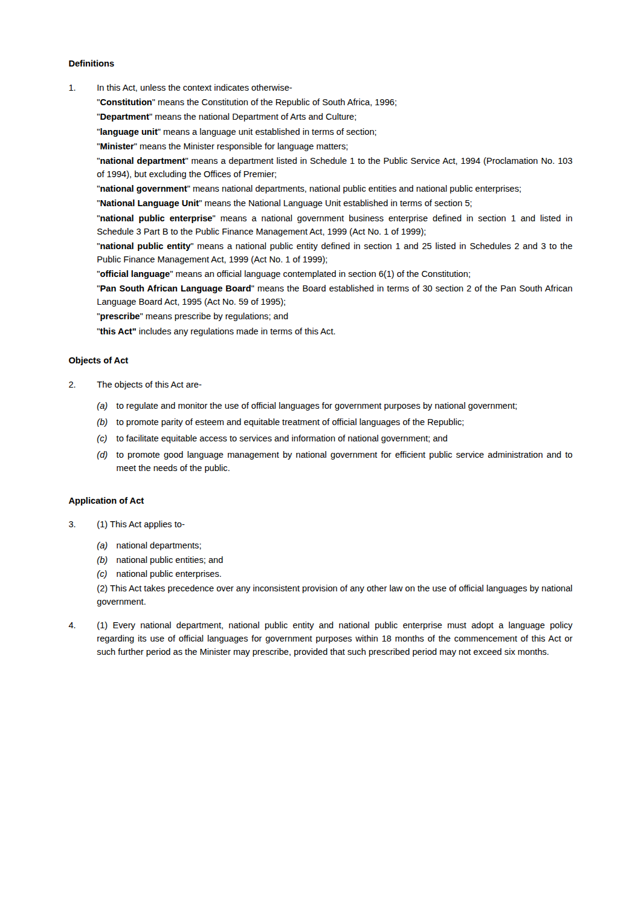Definitions
1.
In this Act, unless the context indicates otherwise-
"Constitution" means the Constitution of the Republic of South Africa, 1996;
"Department" means the national Department of Arts and Culture;
"language unit" means a language unit established in terms of section;
"Minister" means the Minister responsible for language matters;
"national department" means a department listed in Schedule 1 to the Public Service Act, 1994 (Proclamation No. 103 of 1994), but excluding the Offices of Premier;
"national government" means national departments, national public entities and national public enterprises;
"National Language Unit" means the National Language Unit established in terms of section 5;
"national public enterprise" means a national government business enterprise defined in section 1 and listed in Schedule 3 Part B to the Public Finance Management Act, 1999 (Act No. 1 of 1999);
"national public entity" means a national public entity defined in section 1 and 25 listed in Schedules 2 and 3 to the Public Finance Management Act, 1999 (Act No. 1 of 1999);
"official language" means an official language contemplated in section 6(1) of the Constitution;
"Pan South African Language Board" means the Board established in terms of 30 section 2 of the Pan South African Language Board Act, 1995 (Act No. 59 of 1995);
"prescribe" means prescribe by regulations; and
"this Act" includes any regulations made in terms of this Act.
Objects of Act
2.
The objects of this Act are-
(a) to regulate and monitor the use of official languages for government purposes by national government;
(b) to promote parity of esteem and equitable treatment of official languages of the Republic;
(c) to facilitate equitable access to services and information of national government; and
(d) to promote good language management by national government for efficient public service administration and to meet the needs of the public.
Application of Act
3.
(1) This Act applies to-
(a) national departments;
(b) national public entities; and
(c) national public enterprises.
(2) This Act takes precedence over any inconsistent provision of any other law on the use of official languages by national government.
4.
(1) Every national department, national public entity and national public enterprise must adopt a language policy regarding its use of official languages for government purposes within 18 months of the commencement of this Act or such further period as the Minister may prescribe, provided that such prescribed period may not exceed six months.